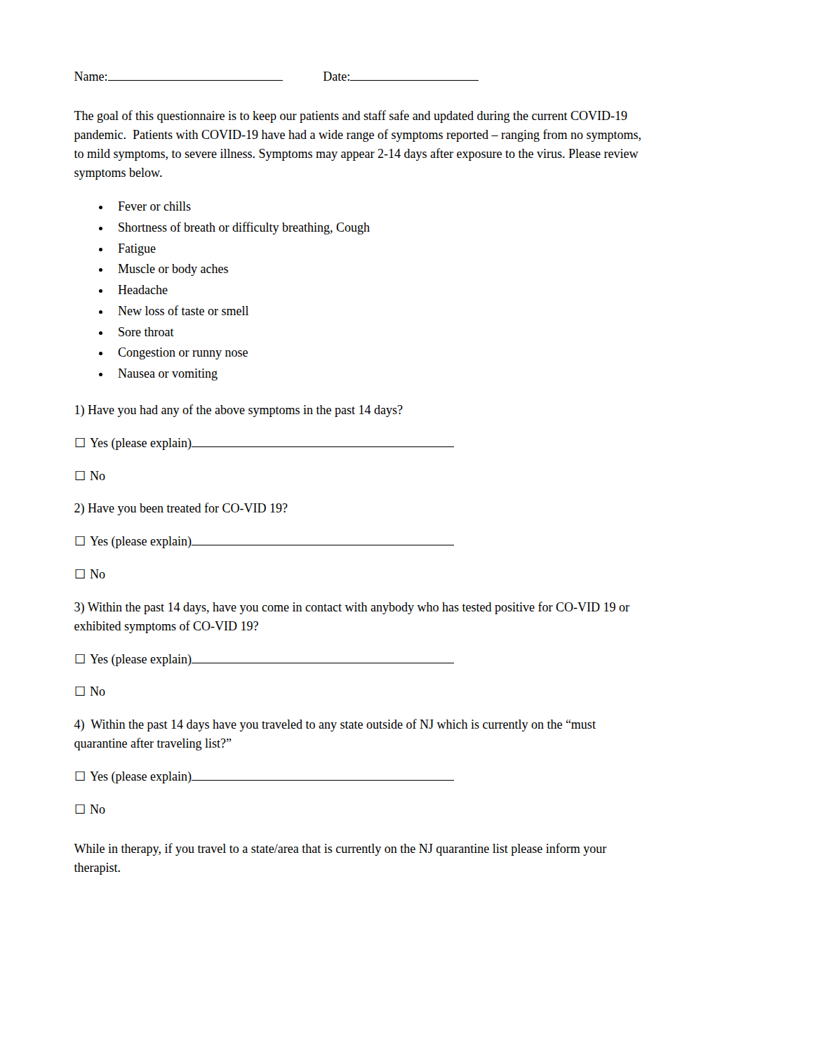Name: Date:
The goal of this questionnaire is to keep our patients and staff safe and updated during the current COVID-19 pandemic. Patients with COVID-19 have had a wide range of symptoms reported – ranging from no symptoms, to mild symptoms, to severe illness. Symptoms may appear 2-14 days after exposure to the virus. Please review symptoms below.
Fever or chills
Shortness of breath or difficulty breathing, Cough
Fatigue
Muscle or body aches
Headache
New loss of taste or smell
Sore throat
Congestion or runny nose
Nausea or vomiting
1) Have you had any of the above symptoms in the past 14 days?
☐Yes (please explain)
☐No
2) Have you been treated for CO-VID 19?
☐Yes (please explain)
☐No
3) Within the past 14 days, have you come in contact with anybody who has tested positive for CO-VID 19 or exhibited symptoms of CO-VID 19?
☐Yes (please explain)
☐No
4) Within the past 14 days have you traveled to any state outside of NJ which is currently on the “must quarantine after traveling list?”
☐Yes (please explain)
☐No
While in therapy, if you travel to a state/area that is currently on the NJ quarantine list please inform your therapist.